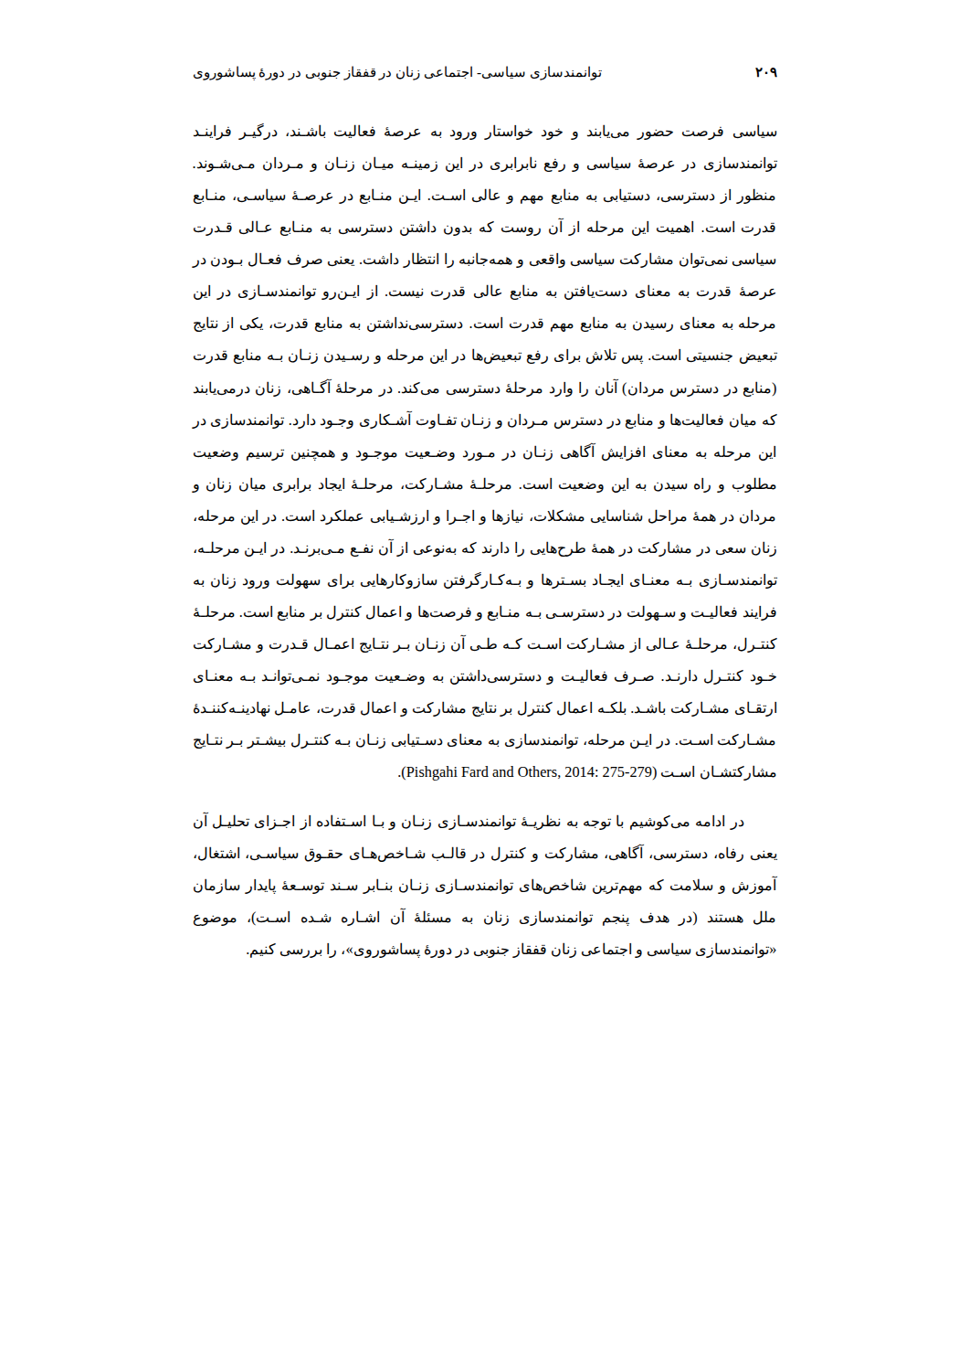۲۰۹ توانمندسازی سیاسی- اجتماعی زنان در قفقاز جنوبی در دورۀ پساشوروی
سیاسی فرصت حضور می‌یابند و خود خواستار ورود به عرصۀ فعالیت باشـند، درگیـر فراینـد توانمندسازی در عرصۀ سیاسی و رفع نابرابری در این زمینـه میـان زنـان و مـردان مـی‌شـوند. منظور از دسترسی، دستیابی به منابع مهم و عالی اسـت. ایـن منـابع در عرصـۀ سیاسـی، منـابع قدرت است. اهمیت این مرحله از آن روست که بدون داشتن دسترسی به منـابع عـالی قـدرت سیاسی نمی‌توان مشارکت سیاسی واقعی و همه‌جانبه را انتظار داشت. یعنی صرف فعـال بـودن در عرصۀ قدرت به معنای دست‌یافتن به منابع عالی قدرت نیست. از ایـن‌رو توانمندسـازی در این مرحله به معنای رسیدن به منابع مهم قدرت است. دسترسی‌نداشتن به منابع قدرت، یکی از نتایج تبعیض جنسیتی است. پس تلاش برای رفع تبعیض‌ها در این مرحله و رسـیدن زنـان بـه منابع قدرت (منابع در دسترس مردان) آنان را وارد مرحلۀ دسترسی می‌کند. در مرحلۀ آگـاهی، زنان درمی‌یابند که میان فعالیت‌ها و منابع در دسترس مـردان و زنـان تفـاوت آشـکاری وجـود دارد. توانمندسازی در این مرحله به معنای افزایش آگاهی زنـان در مـورد وضـعیت موجـود و همچنین ترسیم وضعیت مطلوب و راه سیدن به این وضعیت است. مرحلـۀ مشـارکت، مرحلـۀ ایجاد برابری میان زنان و مردان در همۀ مراحل شناسایی مشکلات، نیازها و اجـرا و ارزشـیابی عملکرد است. در این مرحله، زنان سعی در مشارکت در همۀ طرح‌هایی را دارند که به‌نوعی از آن نفـع مـی‌برنـد. در ایـن مرحلـه، توانمندسـازی بـه معنـای ایجـاد بسـترها و بـه‌کـارگرفتن سازوکارهایی برای سهولت ورود زنان به فرایند فعالیـت و سـهولت در دسترسـی بـه منـابع و فرصت‌ها و اعمال کنترل بر منابع است. مرحلـۀ کنتـرل، مرحلـۀ عـالی از مشـارکت اسـت کـه طـی آن زنـان بـر نتـایج اعمـال قـدرت و مشـارکت خـود کنتـرل دارنـد. صـرف فعالیـت و دسترسی‌داشتن به وضـعیت موجـود نمـی‌توانـد بـه معنـای ارتقـای مشـارکت باشـد. بلکـه اعمال کنترل بر نتایج مشارکت و اعمال قدرت، عامـل نهادینـه‌کننـدۀ مشـارکت اسـت. در ایـن مرحله، توانمندسازی به معنای دسـتیابی زنـان بـه کنتـرل بیشـتر بـر نتـایج مشارکتشـان اسـت (Pishgahi Fard and Others, 2014: 275-279).
در ادامه می‌کوشیم با توجه به نظریـۀ توانمندسـازی زنـان و بـا اسـتفاده از اجـزای تحلیـل آن یعنی رفاه، دسترسی، آگاهی، مشارکت و کنترل در قالـب شـاخص‌هـای حقـوق سیاسـی، اشتغال، آموزش و سلامت که مهم‌ترین شاخص‌های توانمندسـازی زنـان بنـابر سـند توسـعۀ پایدار سازمان ملل هستند (در هدف پنجم توانمندسازی زنان به مسئلۀ آن اشـاره شـده اسـت)، موضوع «توانمندسازی سیاسی و اجتماعی زنان قفقاز جنوبی در دورۀ پساشوروی»، را بررسی کنیم.